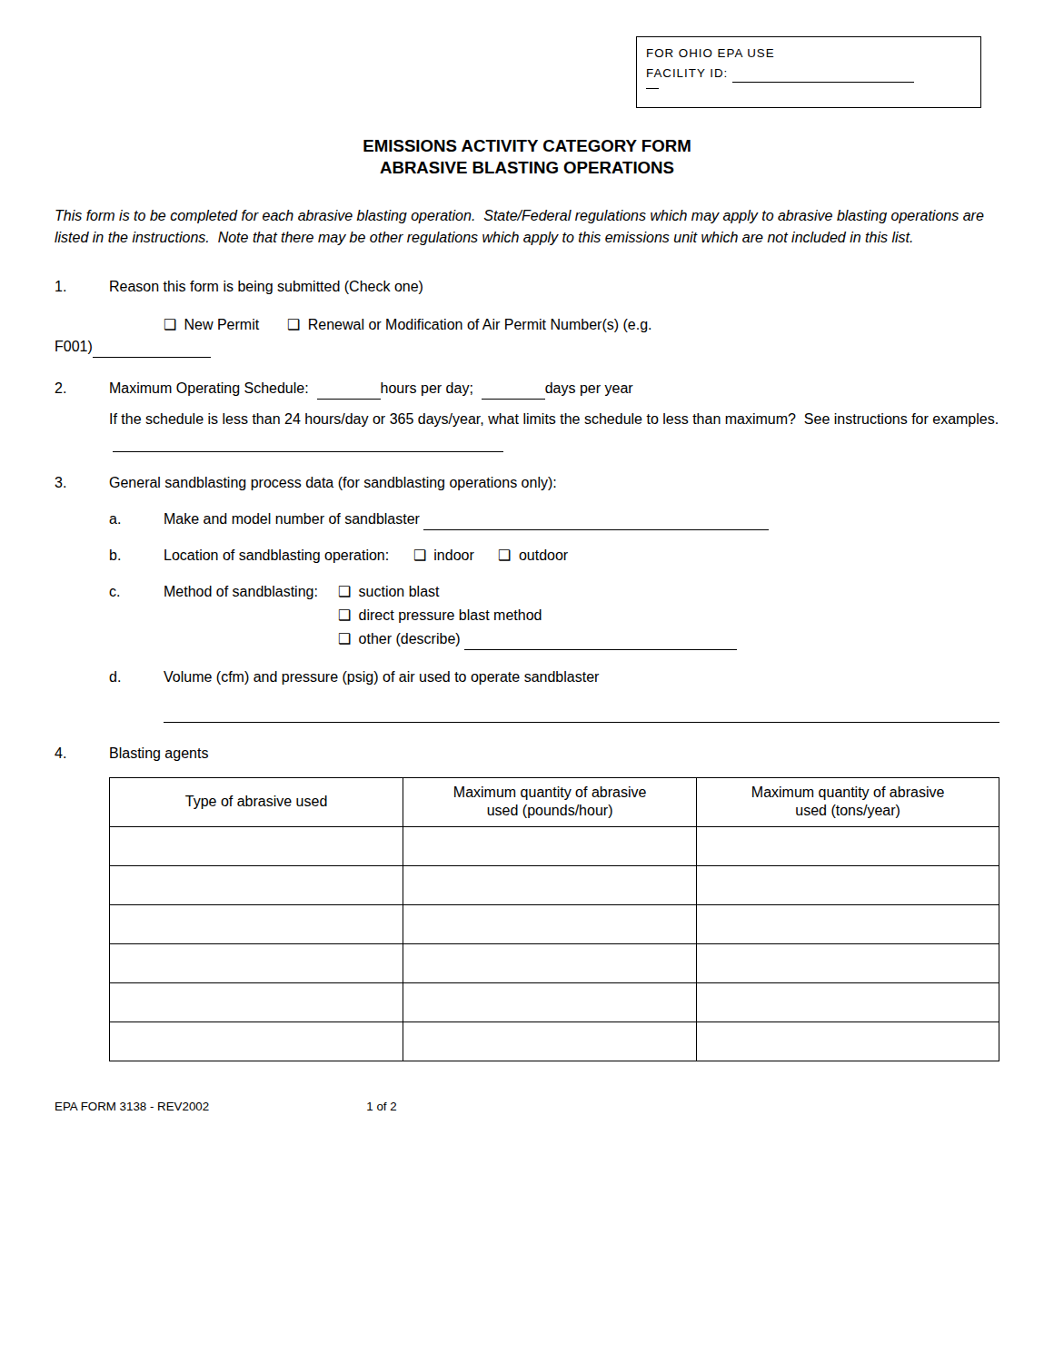FOR OHIO EPA USE
FACILITY ID:
EMISSIONS ACTIVITY CATEGORY FORM ABRASIVE BLASTING OPERATIONS
This form is to be completed for each abrasive blasting operation. State/Federal regulations which may apply to abrasive blasting operations are listed in the instructions. Note that there may be other regulations which apply to this emissions unit which are not included in this list.
Reason this form is being submitted (Check one)
❑ New Permit ❑ Renewal or Modification of Air Permit Number(s) (e.g.
F001)
Maximum Operating Schedule: hours per day; days per year
If the schedule is less than 24 hours/day or 365 days/year, what limits the schedule to less than maximum? See instructions for examples.
General sandblasting process data (for sandblasting operations only):
a. Make and model number of sandblaster
b. Location of sandblasting operation: ❑ indoor ❑ outdoor
c. Method of sandblasting:
❑ suction blast
❑ direct pressure blast method
❑ other (describe)
d. Volume (cfm) and pressure (psig) of air used to operate sandblaster
Blasting agents
| Type of abrasive used | Maximum quantity of abrasive used (pounds/hour) | Maximum quantity of abrasive used (tons/year) |
| --- | --- | --- |
EPA FORM 3138 - REV2002
1 of 2